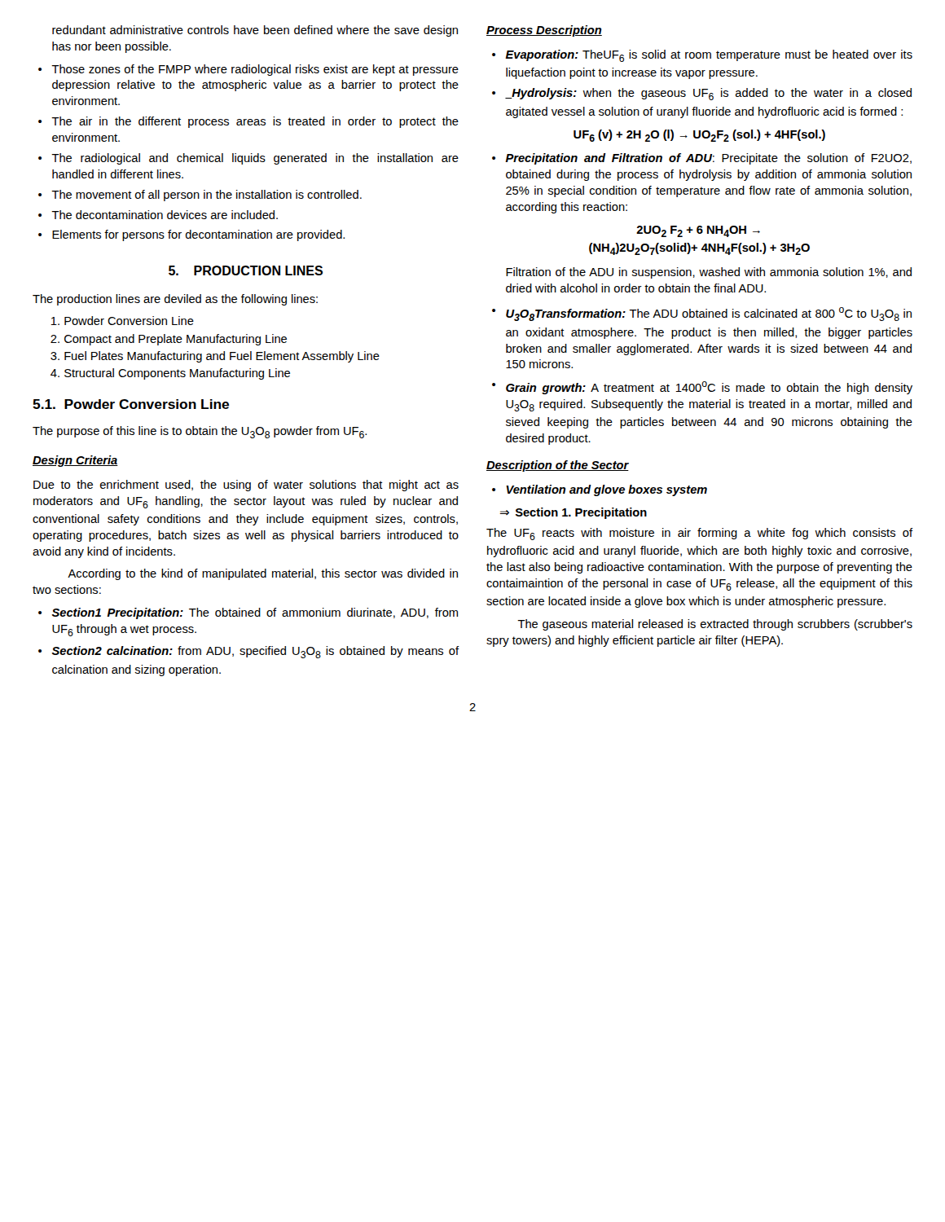redundant administrative controls have been defined where the save design has nor been possible.
Those zones of the FMPP where radiological risks exist are kept at pressure depression relative to the atmospheric value as a barrier to protect the environment.
The air in the different process areas is treated in order to protect the environment.
The radiological and chemical liquids generated in the installation are handled in different lines.
The movement of all person in the installation is controlled.
The decontamination devices are included.
Elements for persons for decontamination are provided.
5. PRODUCTION LINES
The production lines are deviled as the following lines:
Powder Conversion Line
Compact and Preplate Manufacturing Line
Fuel Plates Manufacturing and Fuel Element Assembly Line
Structural Components Manufacturing Line
5.1. Powder Conversion Line
The purpose of this line is to obtain the U3O8 powder from UF6.
Design Criteria
Due to the enrichment used, the using of water solutions that might act as moderators and UF6 handling, the sector layout was ruled by nuclear and conventional safety conditions and they include equipment sizes, controls, operating procedures, batch sizes as well as physical barriers introduced to avoid any kind of incidents.
According to the kind of manipulated material, this sector was divided in two sections:
Section1 Precipitation: The obtained of ammonium diurinate, ADU, from UF6 through a wet process.
Section2 calcination: from ADU, specified U3O8 is obtained by means of calcination and sizing operation.
Process Description
Evaporation: TheUF6 is solid at room temperature must be heated over its liquefaction point to increase its vapor pressure.
Hydrolysis: when the gaseous UF6 is added to the water in a closed agitated vessel a solution of uranyl fluoride and hydrofluoric acid is formed :
UF6 (v) + 2H 2O (l) → UO2F2 (sol.) + 4HF(sol.)
Precipitation and Filtration of ADU: Precipitate the solution of F2UO2, obtained during the process of hydrolysis by addition of ammonia solution 25% in special condition of temperature and flow rate of ammonia solution, according this reaction:
2UO2 F2 + 6 NH4OH →
(NH4)2U2O7(solid)+ 4NH4F(sol.) + 3H2O
Filtration of the ADU in suspension, washed with ammonia solution 1%, and dried with alcohol in order to obtain the final ADU.
U3O8Transformation: The ADU obtained is calcinated at 800 oC to U3O8 in an oxidant atmosphere. The product is then milled, the bigger particles broken and smaller agglomerated. After wards it is sized between 44 and 150 microns.
Grain growth: A treatment at 1400oC is made to obtain the high density U3O8 required. Subsequently the material is treated in a mortar, milled and sieved keeping the particles between 44 and 90 microns obtaining the desired product.
Description of the Sector
Ventilation and glove boxes system
Section 1. Precipitation
The UF6 reacts with moisture in air forming a white fog which consists of hydrofluoric acid and uranyl fluoride, which are both highly toxic and corrosive, the last also being radioactive contamination. With the purpose of preventing the contaimaintion of the personal in case of UF6 release, all the equipment of this section are located inside a glove box which is under atmospheric pressure.
The gaseous material released is extracted through scrubbers (scrubber's spry towers) and highly efficient particle air filter (HEPA).
2